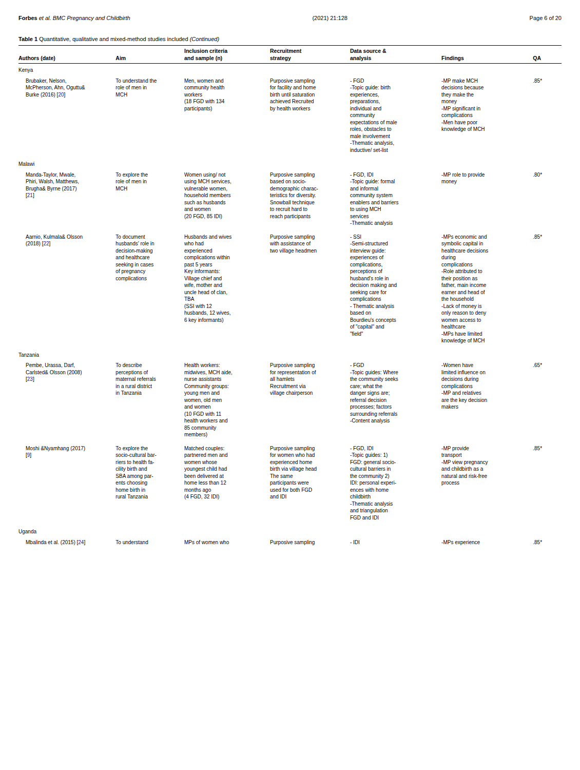Forbes et al. BMC Pregnancy and Childbirth
(2021) 21:128
Page 6 of 20
Table 1 Quantitative, qualitative and mixed-method studies included (Continued)
| Authors (date) | Aim | Inclusion criteria and sample (n) | Recruitment strategy | Data source & analysis | Findings | QA |
| --- | --- | --- | --- | --- | --- | --- |
| Kenya |
| Brubaker, Nelson, McPherson, Ahn, Oguttu& Burke (2016) [ 20 ] | To understand the role of men in MCH | Men, women and community health workers (18 FGD with 134 participants) | Purposive sampling for facility and home birth until saturation achieved Recruited by health workers | - FGD -Topic guide: birth experiences, preparations, individual and community expectations of male roles, obstacles to male involvement -Thematic analysis, inductive/ set-list | -MP make MCH decisions because they make the money -MP significant in complications -Men have poor knowledge of MCH | .85* |
| Malawi |
| Manda-Taylor, Mwale, Phiri, Walsh, Matthews, Brugha& Byrne (2017) [ 21 ] | To explore the role of men in MCH | Women using/ not using MCH services, vulnerable women, household members such as husbands and women (20 FGD, 85 IDI) | Purposive sampling based on socio- demographic charac- teristics for diversity. Snowball technique to recruit hard to reach participants | - FGD, IDI -Topic guide: formal and informal community system enablers and barriers to using MCH services -Thematic analysis | -MP role to provide money | .80* |
| Aarnio, Kulmala& Olsson (2018) [ 22 ] | To document husbands' role in decision-making and healthcare seeking in cases of pregnancy complications | Husbands and wives who had experienced complications within past 5 years Key informants: Village chief and wife, mother and uncle head of clan, TBA (SSI with 12 husbands, 12 wives, 6 key informants) | Purposive sampling with assistance of two village headmen | - SSI -Semi-structured interview guide: experiences of complications, perceptions of husband's role in decision making and seeking care for complications - Thematic analysis based on Bourdieu's concepts of "capital" and "field" | -MPs economic and symbolic capital in healthcare decisions during complications -Role attributed to their position as father, main income earner and head of the household -Lack of money is only reason to deny women access to healthcare -MPs have limited knowledge of MCH | .85* |
| Tanzania |
| Pembe, Urassa, Darf, Carlsted& Olsson (2008) [ 23 ] | To describe perceptions of maternal referrals in a rural district in Tanzania | Health workers: midwives, MCH aide, nurse assistants Community groups: young men and women, old men and women (10 FGD with 11 health workers and 85 community members) | Purposive sampling for representation of all hamlets Recruitment via village chairperson | - FGD -Topic guides: Where the community seeks care; what the danger signs are; referral decision processes; factors surrounding referrals -Content analysis | -Women have limited influence on decisions during complications -MP and relatives are the key decision makers | .65* |
| Moshi &Nyamhang (2017) [ 9 ] | To explore the socio-cultural bar- riers to health fa- cility birth and SBA among par- ents choosing home birth in rural Tanzania | Matched couples: partnered men and women whose youngest child had been delivered at home less than 12 months ago (4 FGD, 32 IDI) | Purposive sampling for women who had experienced home birth via village head The same participants were used for both FGD and IDI | - FGD, IDI -Topic guides: 1) FGD: general socio- cultural barriers in the community 2) IDI: personal experi- ences with home childbirth -Thematic analysis and triangulation FGD and IDI | -MP provide transport -MP view pregnancy and childbirth as a natural and risk-free process | .85* |
| Uganda |
| Mbalinda et al. (2015) [ 24 ] | To understand | MPs of women who | Purposive sampling | - IDI | -MPs experience | .85* |